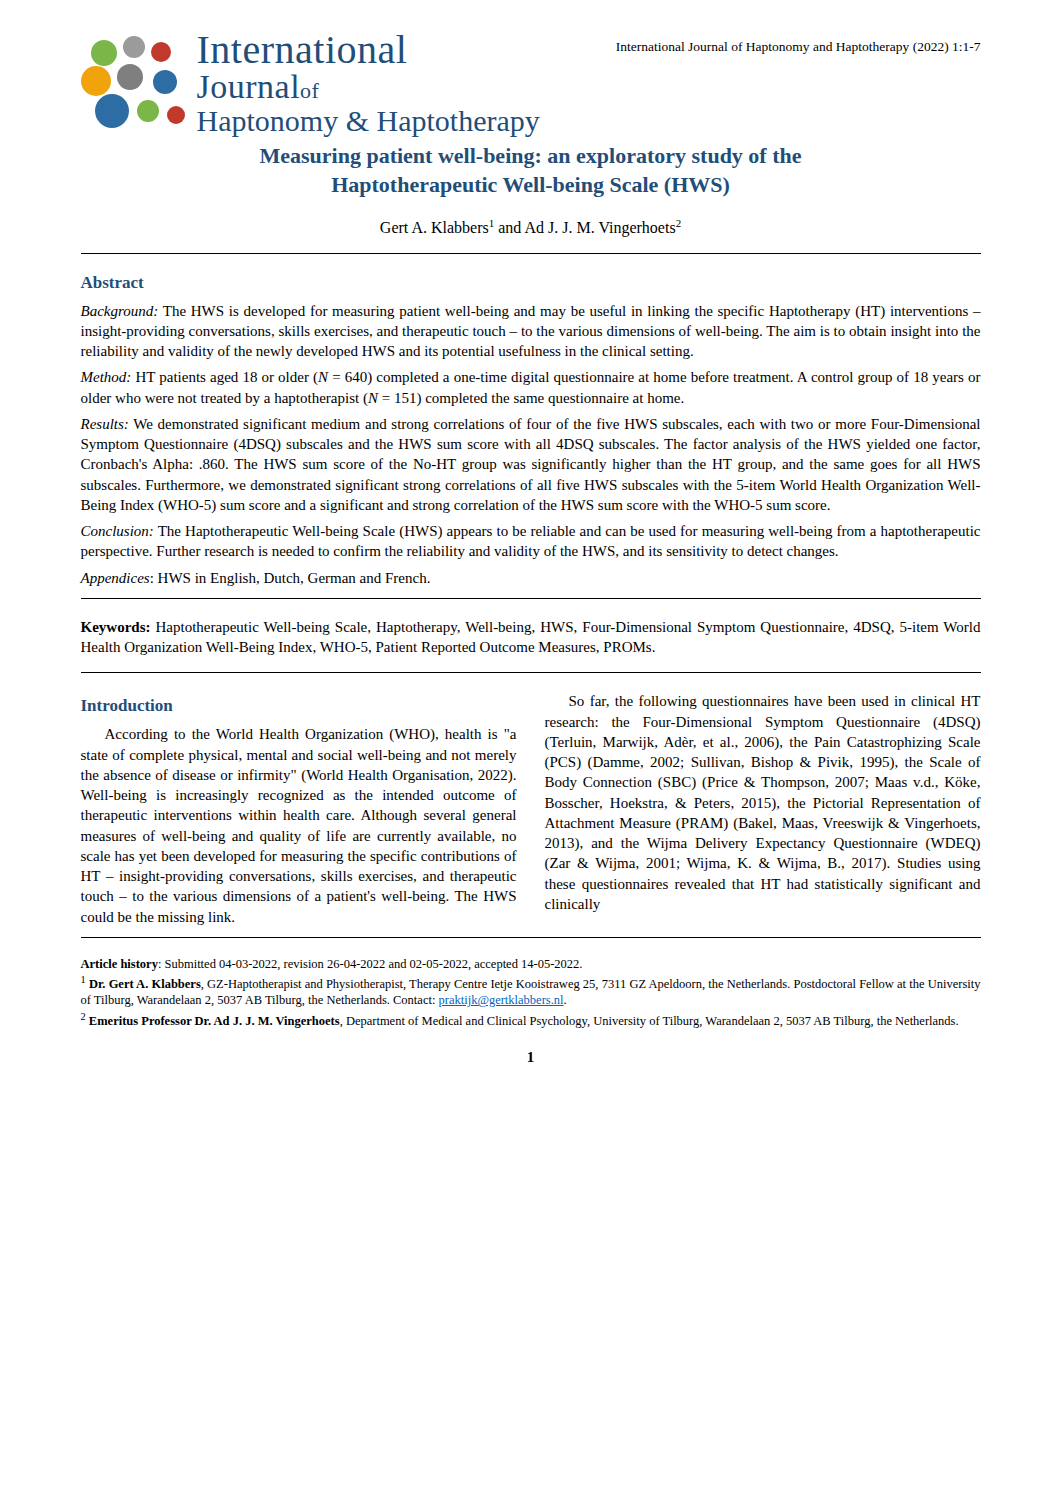International
Journalof
Haptonomy & Haptotherapy
International Journal of Haptonomy and Haptotherapy (2022) 1:1-7
Measuring patient well-being: an exploratory study of the
Haptotherapeutic Well-being Scale (HWS)
Gert A. Klabbers1 and Ad J. J. M. Vingerhoets2
Abstract
Background: The HWS is developed for measuring patient well-being and may be useful in linking the specific Haptotherapy (HT) interventions – insight-providing conversations, skills exercises, and therapeutic touch – to the various dimensions of well-being. The aim is to obtain insight into the reliability and validity of the newly developed HWS and its potential usefulness in the clinical setting.
Method: HT patients aged 18 or older (N = 640) completed a one-time digital questionnaire at home before treatment. A control group of 18 years or older who were not treated by a haptotherapist (N = 151) completed the same questionnaire at home.
Results: We demonstrated significant medium and strong correlations of four of the five HWS subscales, each with two or more Four-Dimensional Symptom Questionnaire (4DSQ) subscales and the HWS sum score with all 4DSQ subscales. The factor analysis of the HWS yielded one factor, Cronbach's Alpha: .860. The HWS sum score of the No-HT group was significantly higher than the HT group, and the same goes for all HWS subscales. Furthermore, we demonstrated significant strong correlations of all five HWS subscales with the 5-item World Health Organization Well-Being Index (WHO-5) sum score and a significant and strong correlation of the HWS sum score with the WHO-5 sum score.
Conclusion: The Haptotherapeutic Well-being Scale (HWS) appears to be reliable and can be used for measuring well-being from a haptotherapeutic perspective. Further research is needed to confirm the reliability and validity of the HWS, and its sensitivity to detect changes.
Appendices: HWS in English, Dutch, German and French.
Keywords: Haptotherapeutic Well-being Scale, Haptotherapy, Well-being, HWS, Four-Dimensional Symptom Questionnaire, 4DSQ, 5-item World Health Organization Well-Being Index, WHO-5, Patient Reported Outcome Measures, PROMs.
Introduction
According to the World Health Organization (WHO), health is "a state of complete physical, mental and social well-being and not merely the absence of disease or infirmity" (World Health Organisation, 2022). Well-being is increasingly recognized as the intended outcome of therapeutic interventions within health care. Although several general measures of well-being and quality of life are currently available, no scale has yet been developed for measuring the specific contributions of HT – insight-providing conversations, skills exercises, and therapeutic touch – to the various dimensions of a patient's well-being. The HWS could be the missing link.
So far, the following questionnaires have been used in clinical HT research: the Four-Dimensional Symptom Questionnaire (4DSQ) (Terluin, Marwijk, Adèr, et al., 2006), the Pain Catastrophizing Scale (PCS) (Damme, 2002; Sullivan, Bishop & Pivik, 1995), the Scale of Body Connection (SBC) (Price & Thompson, 2007; Maas v.d., Köke, Bosscher, Hoekstra, & Peters, 2015), the Pictorial Representation of Attachment Measure (PRAM) (Bakel, Maas, Vreeswijk & Vingerhoets, 2013), and the Wijma Delivery Expectancy Questionnaire (WDEQ) (Zar & Wijma, 2001; Wijma, K. & Wijma, B., 2017). Studies using these questionnaires revealed that HT had statistically significant and clinically
Article history: Submitted 04-03-2022, revision 26-04-2022 and 02-05-2022, accepted 14-05-2022.
1 Dr. Gert A. Klabbers, GZ-Haptotherapist and Physiotherapist, Therapy Centre Ietje Kooistraweg 25, 7311 GZ Apeldoorn, the Netherlands. Postdoctoral Fellow at the University of Tilburg, Warandelaan 2, 5037 AB Tilburg, the Netherlands. Contact: praktijk@gertklabbers.nl.
2 Emeritus Professor Dr. Ad J. J. M. Vingerhoets, Department of Medical and Clinical Psychology, University of Tilburg, Warandelaan 2, 5037 AB Tilburg, the Netherlands.
1